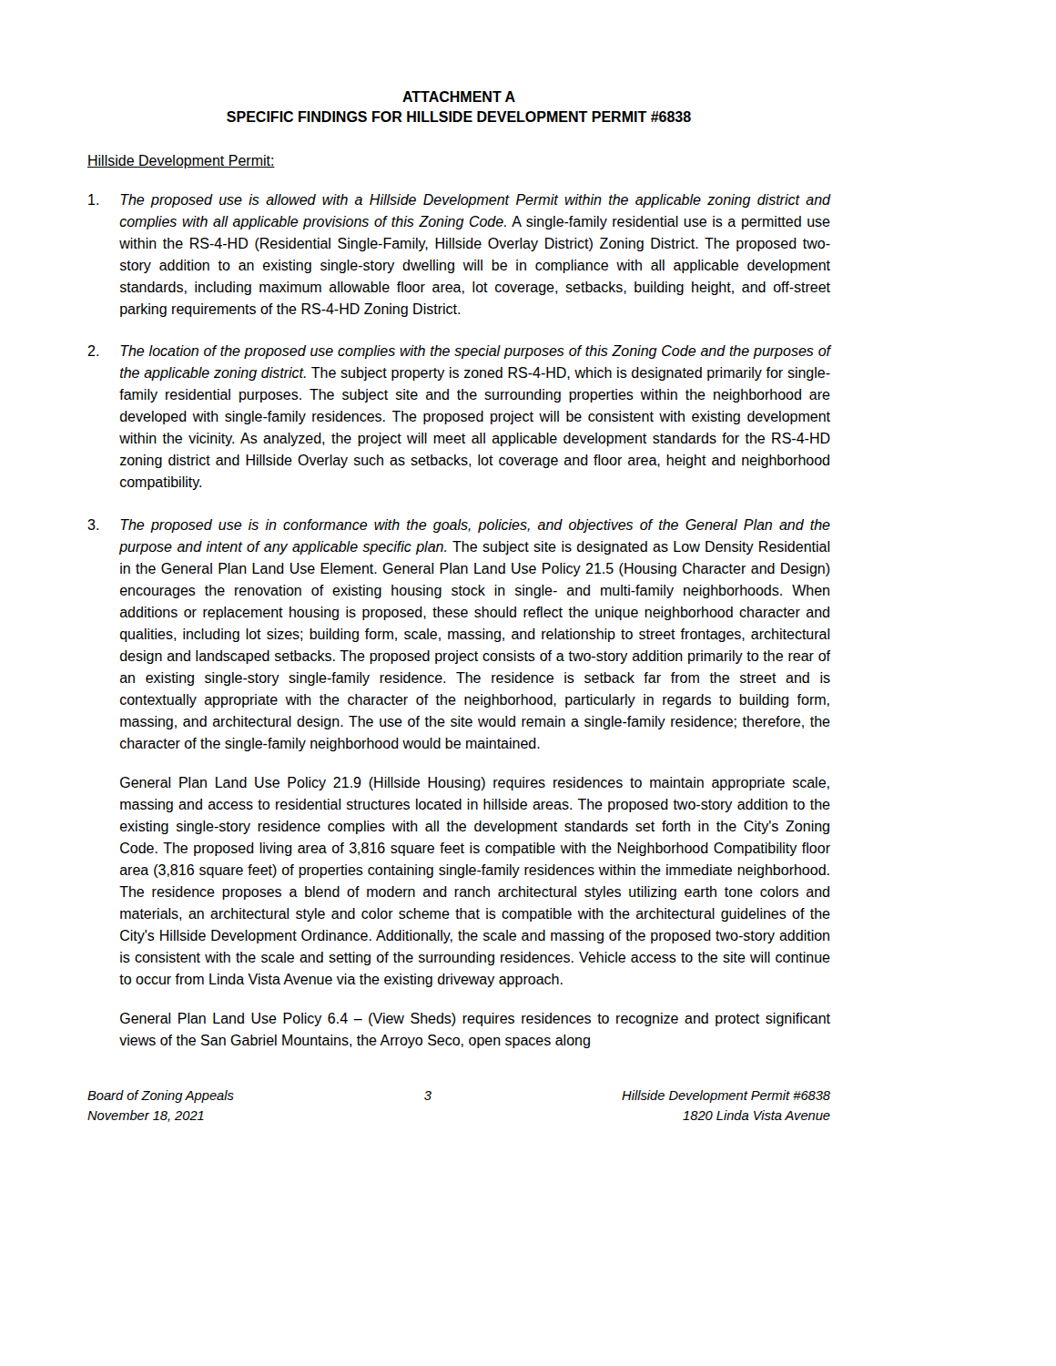ATTACHMENT A
SPECIFIC FINDINGS FOR HILLSIDE DEVELOPMENT PERMIT #6838
Hillside Development Permit:
The proposed use is allowed with a Hillside Development Permit within the applicable zoning district and complies with all applicable provisions of this Zoning Code. A single-family residential use is a permitted use within the RS-4-HD (Residential Single-Family, Hillside Overlay District) Zoning District. The proposed two-story addition to an existing single-story dwelling will be in compliance with all applicable development standards, including maximum allowable floor area, lot coverage, setbacks, building height, and off-street parking requirements of the RS-4-HD Zoning District.
The location of the proposed use complies with the special purposes of this Zoning Code and the purposes of the applicable zoning district. The subject property is zoned RS-4-HD, which is designated primarily for single-family residential purposes. The subject site and the surrounding properties within the neighborhood are developed with single-family residences. The proposed project will be consistent with existing development within the vicinity. As analyzed, the project will meet all applicable development standards for the RS-4-HD zoning district and Hillside Overlay such as setbacks, lot coverage and floor area, height and neighborhood compatibility.
The proposed use is in conformance with the goals, policies, and objectives of the General Plan and the purpose and intent of any applicable specific plan. The subject site is designated as Low Density Residential in the General Plan Land Use Element. General Plan Land Use Policy 21.5 (Housing Character and Design) encourages the renovation of existing housing stock in single- and multi-family neighborhoods. When additions or replacement housing is proposed, these should reflect the unique neighborhood character and qualities, including lot sizes; building form, scale, massing, and relationship to street frontages, architectural design and landscaped setbacks. The proposed project consists of a two-story addition primarily to the rear of an existing single-story single-family residence. The residence is setback far from the street and is contextually appropriate with the character of the neighborhood, particularly in regards to building form, massing, and architectural design. The use of the site would remain a single-family residence; therefore, the character of the single-family neighborhood would be maintained.
General Plan Land Use Policy 21.9 (Hillside Housing) requires residences to maintain appropriate scale, massing and access to residential structures located in hillside areas. The proposed two-story addition to the existing single-story residence complies with all the development standards set forth in the City's Zoning Code. The proposed living area of 3,816 square feet is compatible with the Neighborhood Compatibility floor area (3,816 square feet) of properties containing single-family residences within the immediate neighborhood. The residence proposes a blend of modern and ranch architectural styles utilizing earth tone colors and materials, an architectural style and color scheme that is compatible with the architectural guidelines of the City's Hillside Development Ordinance. Additionally, the scale and massing of the proposed two-story addition is consistent with the scale and setting of the surrounding residences. Vehicle access to the site will continue to occur from Linda Vista Avenue via the existing driveway approach.
General Plan Land Use Policy 6.4 – (View Sheds) requires residences to recognize and protect significant views of the San Gabriel Mountains, the Arroyo Seco, open spaces along
Board of Zoning Appeals November 18, 2021
3
Hillside Development Permit #6838 1820 Linda Vista Avenue